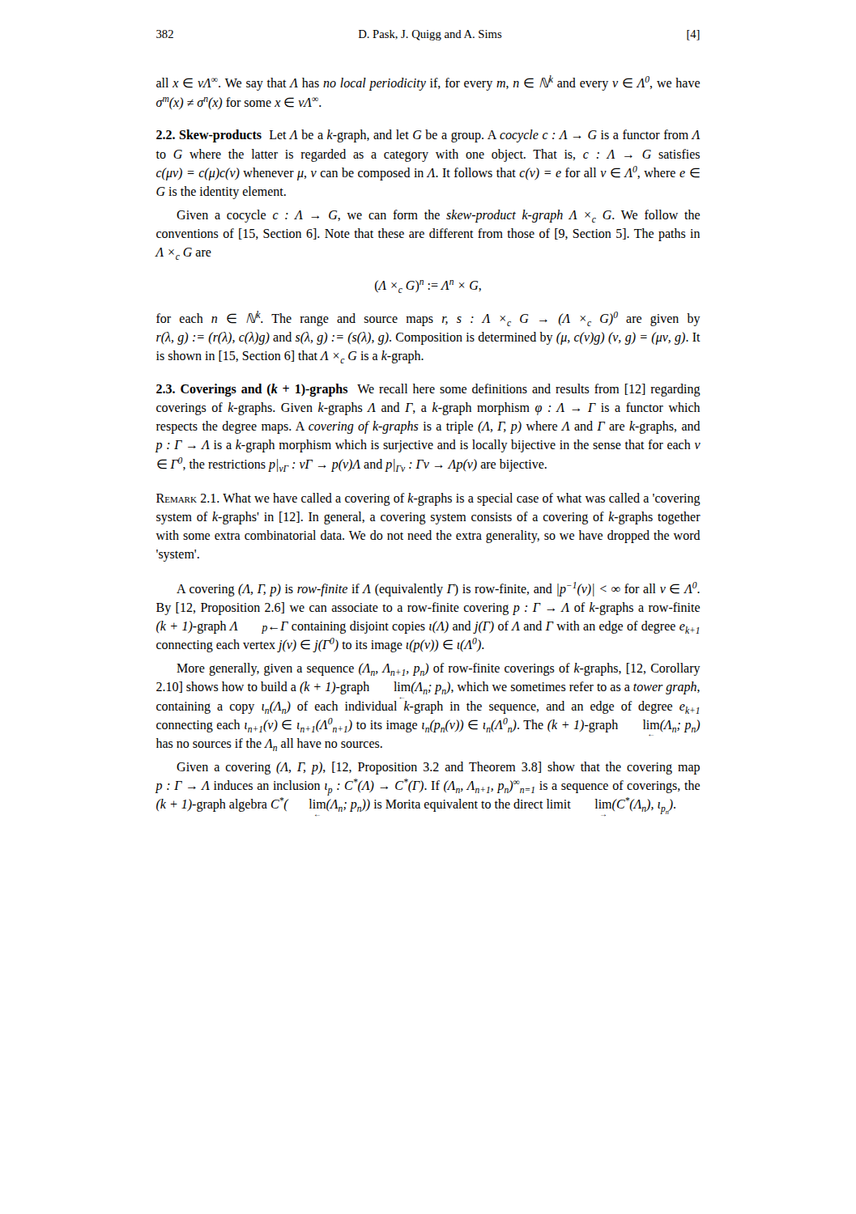382
D. Pask, J. Quigg and A. Sims
[4]
all x ∈ vΛ∞. We say that Λ has no local periodicity if, for every m, n ∈ ℕk and every v ∈ Λ0, we have σm(x) ≠ σn(x) for some x ∈ vΛ∞.
2.2. Skew-products Let Λ be a k-graph, and let G be a group. A cocycle c : Λ → G is a functor from Λ to G where the latter is regarded as a category with one object. That is, c : Λ → G satisfies c(μν) = c(μ)c(ν) whenever μ, ν can be composed in Λ. It follows that c(v) = e for all v ∈ Λ0, where e ∈ G is the identity element.
Given a cocycle c : Λ → G, we can form the skew-product k-graph Λ ×c G. We follow the conventions of [15, Section 6]. Note that these are different from those of [9, Section 5]. The paths in Λ ×c G are
(Λ ×c G)n := Λn × G,
for each n ∈ ℕk. The range and source maps r, s : Λ ×c G → (Λ ×c G)0 are given by r(λ, g) := (r(λ), c(λ)g) and s(λ, g) := (s(λ), g). Composition is determined by (μ, c(ν)g) (ν, g) = (μν, g). It is shown in [15, Section 6] that Λ ×c G is a k-graph.
2.3. Coverings and (k + 1)-graphs We recall here some definitions and results from [12] regarding coverings of k-graphs. Given k-graphs Λ and Γ, a k-graph morphism φ : Λ → Γ is a functor which respects the degree maps. A covering of k-graphs is a triple (Λ, Γ, p) where Λ and Γ are k-graphs, and p : Γ → Λ is a k-graph morphism which is surjective and is locally bijective in the sense that for each v ∈ Γ0, the restrictions p|vΓ : vΓ → p(v)Λ and p|Γv : Γv → Λp(v) are bijective.
Remark 2.1. What we have called a covering of k-graphs is a special case of what was called a 'covering system of k-graphs' in [12]. In general, a covering system consists of a covering of k-graphs together with some extra combinatorial data. We do not need the extra generality, so we have dropped the word 'system'.
A covering (Λ, Γ, p) is row-finite if Λ (equivalently Γ) is row-finite, and |p−1(v)| < ∞ for all v ∈ Λ0. By [12, Proposition 2.6] we can associate to a row-finite covering p : Γ → Λ of k-graphs a row-finite (k + 1)-graph Λ p←Γ containing disjoint copies ι(Λ) and ϳ(Γ) of Λ and Γ with an edge of degree ek+1 connecting each vertex ϳ(v) ∈ ϳ(Γ0) to its image ι(p(v)) ∈ ι(Λ0).
More generally, given a sequence (Λn, Λn+1, pn) of row-finite coverings of k-graphs, [12, Corollary 2.10] shows how to build a (k + 1)-graph lim←(Λn; pn), which we sometimes refer to as a tower graph, containing a copy ιn(Λn) of each individual k-graph in the sequence, and an edge of degree ek+1 connecting each ιn+1(v) ∈ ιn+1(Λ0n+1) to its image ιn(pn(v)) ∈ ιn(Λ0n). The (k + 1)-graph lim←(Λn; pn) has no sources if the Λn all have no sources.
Given a covering (Λ, Γ, p), [12, Proposition 3.2 and Theorem 3.8] show that the covering map p : Γ → Λ induces an inclusion ιp : C*(Λ) → C*(Γ). If (Λn, Λn+1, pn)∞n=1 is a sequence of coverings, the (k + 1)-graph algebra C*(lim←(Λn; pn)) is Morita equivalent to the direct limit lim→(C*(Λn), ιpn).